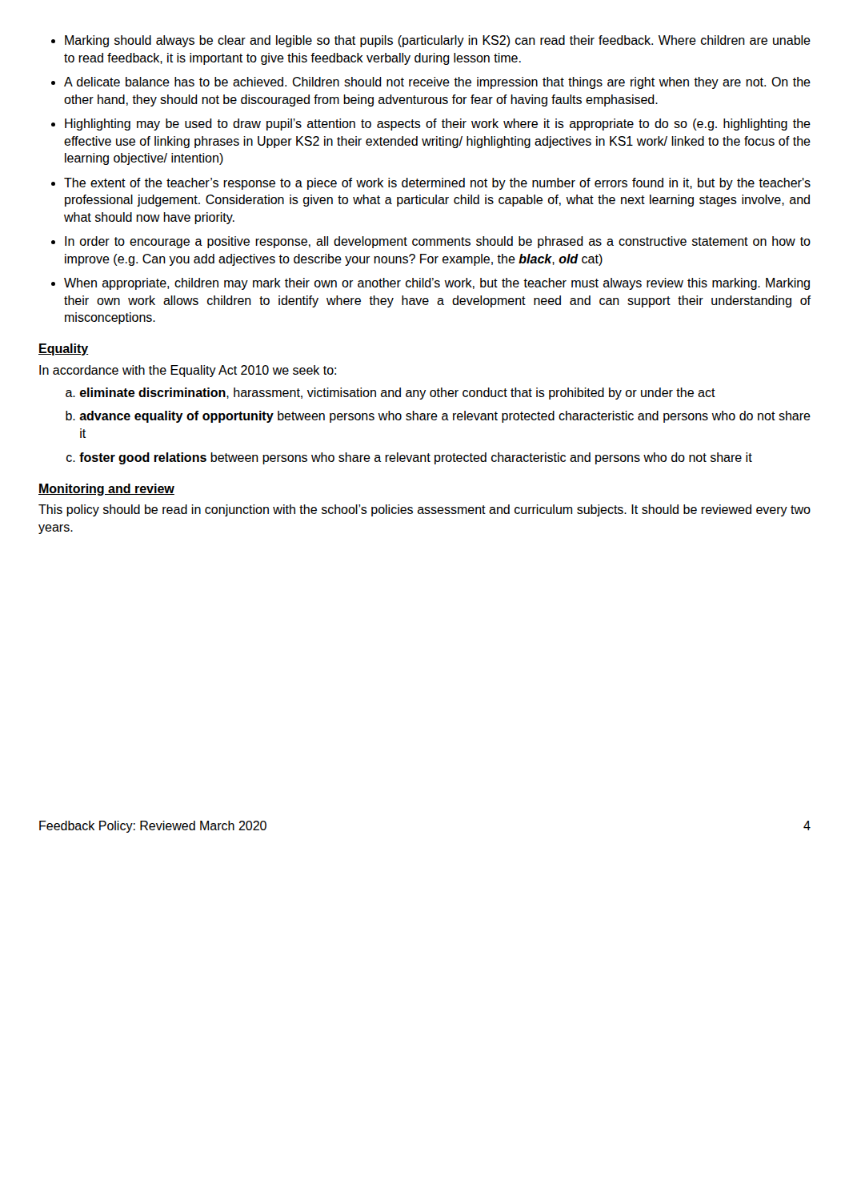Marking should always be clear and legible so that pupils (particularly in KS2) can read their feedback. Where children are unable to read feedback, it is important to give this feedback verbally during lesson time.
A delicate balance has to be achieved. Children should not receive the impression that things are right when they are not. On the other hand, they should not be discouraged from being adventurous for fear of having faults emphasised.
Highlighting may be used to draw pupil’s attention to aspects of their work where it is appropriate to do so (e.g. highlighting the effective use of linking phrases in Upper KS2 in their extended writing/ highlighting adjectives in KS1 work/ linked to the focus of the learning objective/ intention)
The extent of the teacher’s response to a piece of work is determined not by the number of errors found in it, but by the teacher's professional judgement. Consideration is given to what a particular child is capable of, what the next learning stages involve, and what should now have priority.
In order to encourage a positive response, all development comments should be phrased as a constructive statement on how to improve (e.g. Can you add adjectives to describe your nouns? For example, the black, old cat)
When appropriate, children may mark their own or another child’s work, but the teacher must always review this marking. Marking their own work allows children to identify where they have a development need and can support their understanding of misconceptions.
Equality
In accordance with the Equality Act 2010 we seek to:
eliminate discrimination, harassment, victimisation and any other conduct that is prohibited by or under the act
advance equality of opportunity between persons who share a relevant protected characteristic and persons who do not share it
foster good relations between persons who share a relevant protected characteristic and persons who do not share it
Monitoring and review
This policy should be read in conjunction with the school’s policies assessment and curriculum subjects. It should be reviewed every two years.
Feedback Policy: Reviewed March 2020 4